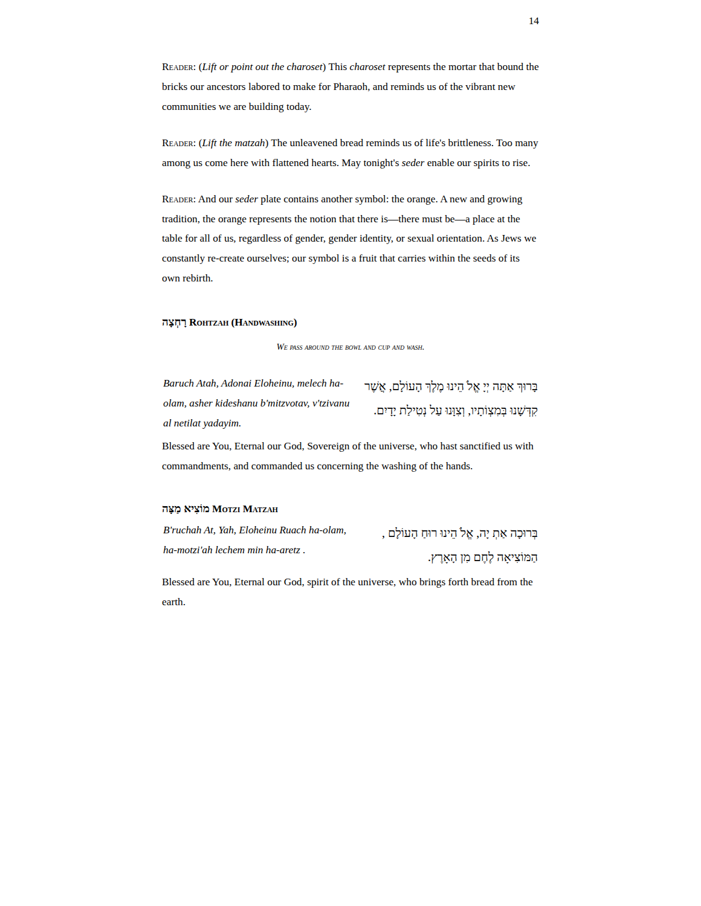14
Reader: (Lift or point out the charoset) This charoset represents the mortar that bound the bricks our ancestors labored to make for Pharaoh, and reminds us of the vibrant new communities we are building today.
Reader: (Lift the matzah) The unleavened bread reminds us of life's brittleness. Too many among us come here with flattened hearts. May tonight's seder enable our spirits to rise.
Reader: And our seder plate contains another symbol: the orange. A new and growing tradition, the orange represents the notion that there is—there must be—a place at the table for all of us, regardless of gender, gender identity, or sexual orientation. As Jews we constantly re-create ourselves; our symbol is a fruit that carries within the seeds of its own rebirth.
רָחְצָה Rohtzah (Handwashing)
We pass around the bowl and cup and wash.
| Baruch Atah, Adonai Eloheinu, melech ha-olam, asher kideshanu b'mitzvotav, v'tzivanu al netilat yadayim. | בָּרוּךְ אַתָּה יְיָ אֱלֹ הֵינוּ מֶלֶךְ הָעוֹלָם, אֲשֶׁר קִדְּשָׁנוּ בְּמִצְוֹתָיו, וְצִוָּנוּ עַל נְטִילַת יָדָיִם. |
Blessed are You, Eternal our God, Sovereign of the universe, who hast sanctified us with commandments, and commanded us concerning the washing of the hands.
מוֹצִיא מַצָּה Motzi Matzah
| B'ruchah At, Yah, Eloheinu Ruach ha-olam, ha-motzi'ah lechem min ha-aretz . | בְּרוּכָה אַתְ יָה, אֱלֹ הֵינוּ רוּחַ הָעוֹלָם , הַמּוֹצִיאָה לֶחֶם מִן הָאָרֶץ. |
Blessed are You, Eternal our God, spirit of the universe, who brings forth bread from the earth.